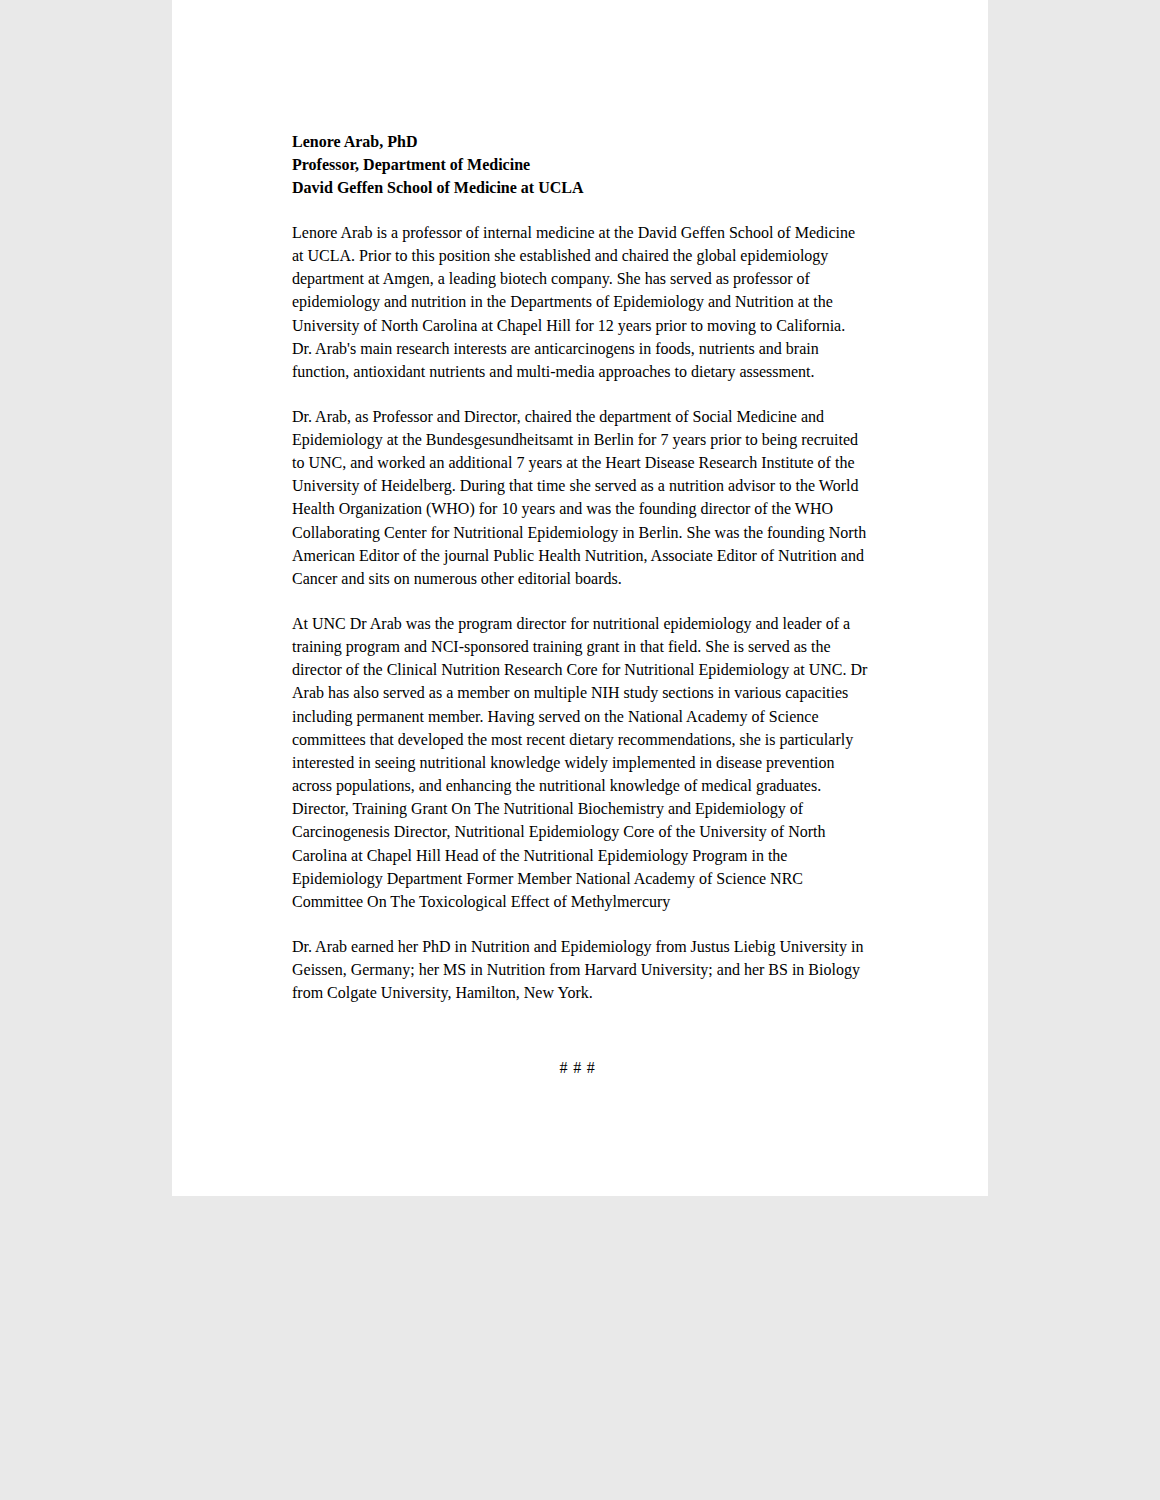Lenore Arab, PhD
Professor, Department of Medicine
David Geffen School of Medicine at UCLA
Lenore Arab is a professor of internal medicine at the David Geffen School of Medicine at UCLA. Prior to this position she established and chaired the global epidemiology department at Amgen, a leading biotech company. She has served as professor of epidemiology and nutrition in the Departments of Epidemiology and Nutrition at the University of North Carolina at Chapel Hill for 12 years prior to moving to California. Dr. Arab's main research interests are anticarcinogens in foods, nutrients and brain function, antioxidant nutrients and multi-media approaches to dietary assessment.
Dr. Arab, as Professor and Director, chaired the department of Social Medicine and Epidemiology at the Bundesgesundheitsamt in Berlin for 7 years prior to being recruited to UNC, and worked an additional 7 years at the Heart Disease Research Institute of the University of Heidelberg. During that time she served as a nutrition advisor to the World Health Organization (WHO) for 10 years and was the founding director of the WHO Collaborating Center for Nutritional Epidemiology in Berlin. She was the founding North American Editor of the journal Public Health Nutrition, Associate Editor of Nutrition and Cancer and sits on numerous other editorial boards.
At UNC Dr Arab was the program director for nutritional epidemiology and leader of a training program and NCI-sponsored training grant in that field. She is served as the director of the Clinical Nutrition Research Core for Nutritional Epidemiology at UNC. Dr Arab has also served as a member on multiple NIH study sections in various capacities including permanent member. Having served on the National Academy of Science committees that developed the most recent dietary recommendations, she is particularly interested in seeing nutritional knowledge widely implemented in disease prevention across populations, and enhancing the nutritional knowledge of medical graduates. Director, Training Grant On The Nutritional Biochemistry and Epidemiology of Carcinogenesis Director, Nutritional Epidemiology Core of the University of North Carolina at Chapel Hill Head of the Nutritional Epidemiology Program in the Epidemiology Department Former Member National Academy of Science NRC Committee On The Toxicological Effect of Methylmercury
Dr. Arab earned her PhD in Nutrition and Epidemiology from Justus Liebig University in Geissen, Germany; her MS in Nutrition from Harvard University; and her BS in Biology from Colgate University, Hamilton, New York.
###